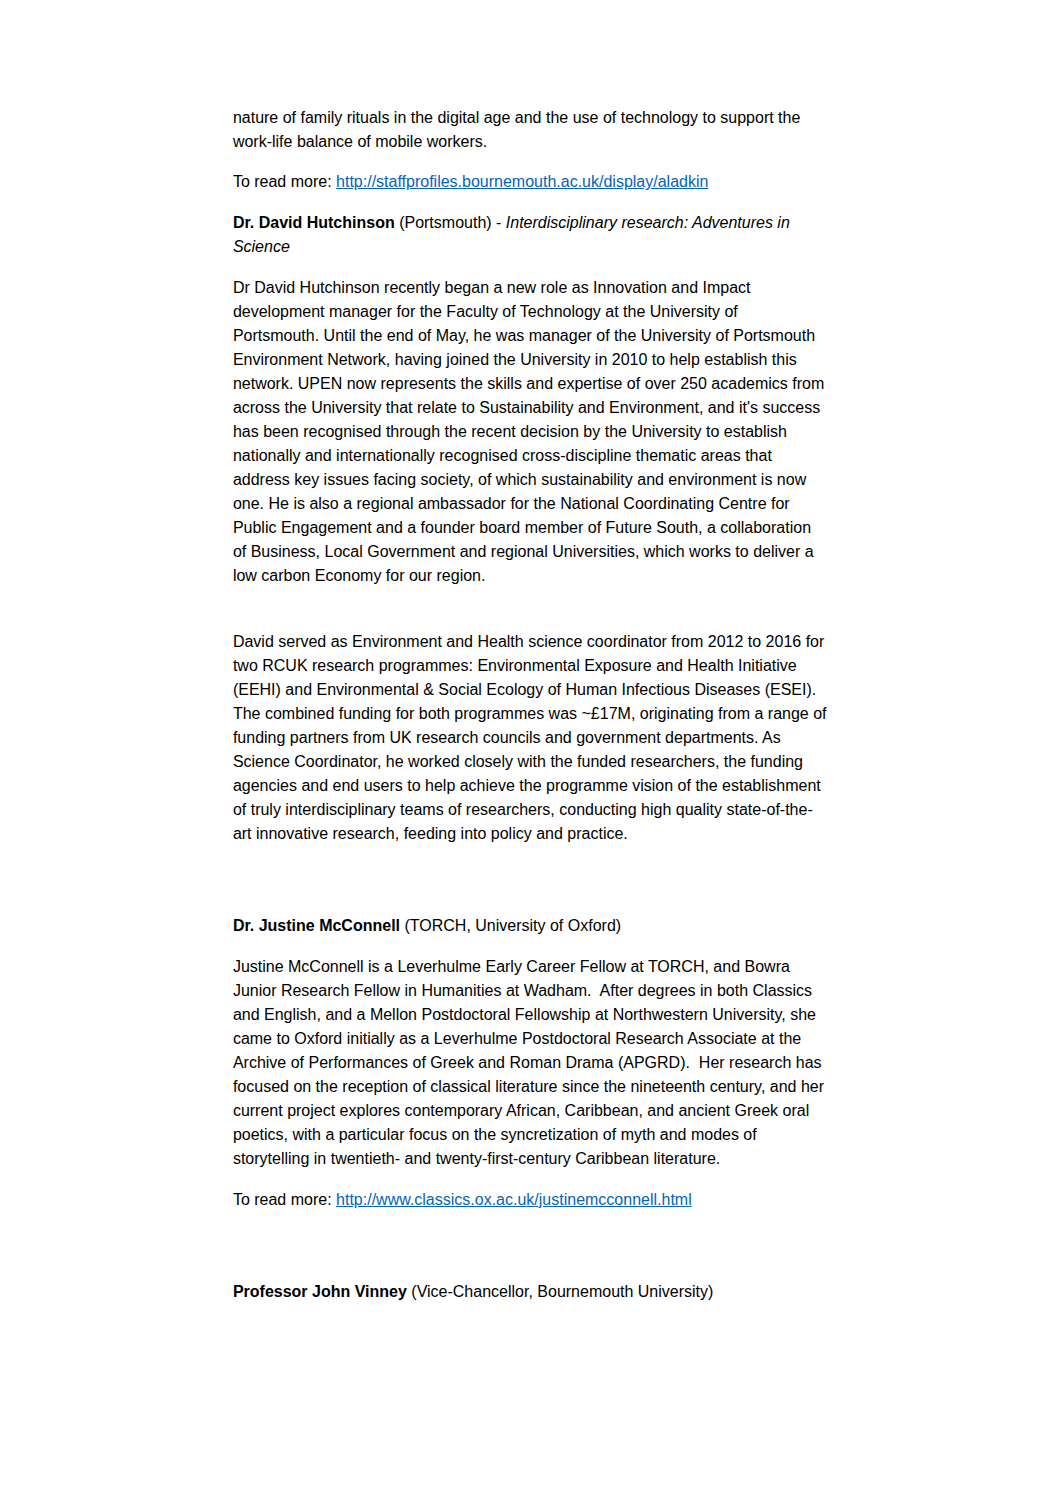nature of family rituals in the digital age and the use of technology to support the work-life balance of mobile workers.
To read more: http://staffprofiles.bournemouth.ac.uk/display/aladkin
Dr. David Hutchinson (Portsmouth) - Interdisciplinary research: Adventures in Science
Dr David Hutchinson recently began a new role as Innovation and Impact development manager for the Faculty of Technology at the University of Portsmouth. Until the end of May, he was manager of the University of Portsmouth Environment Network, having joined the University in 2010 to help establish this network. UPEN now represents the skills and expertise of over 250 academics from across the University that relate to Sustainability and Environment, and it's success has been recognised through the recent decision by the University to establish nationally and internationally recognised cross-discipline thematic areas that address key issues facing society, of which sustainability and environment is now one. He is also a regional ambassador for the National Coordinating Centre for Public Engagement and a founder board member of Future South, a collaboration of Business, Local Government and regional Universities, which works to deliver a low carbon Economy for our region.
David served as Environment and Health science coordinator from 2012 to 2016 for two RCUK research programmes: Environmental Exposure and Health Initiative (EEHI) and Environmental & Social Ecology of Human Infectious Diseases (ESEI). The combined funding for both programmes was ~£17M, originating from a range of funding partners from UK research councils and government departments. As Science Coordinator, he worked closely with the funded researchers, the funding agencies and end users to help achieve the programme vision of the establishment of truly interdisciplinary teams of researchers, conducting high quality state-of-the-art innovative research, feeding into policy and practice.
Dr. Justine McConnell (TORCH, University of Oxford)
Justine McConnell is a Leverhulme Early Career Fellow at TORCH, and Bowra Junior Research Fellow in Humanities at Wadham. After degrees in both Classics and English, and a Mellon Postdoctoral Fellowship at Northwestern University, she came to Oxford initially as a Leverhulme Postdoctoral Research Associate at the Archive of Performances of Greek and Roman Drama (APGRD). Her research has focused on the reception of classical literature since the nineteenth century, and her current project explores contemporary African, Caribbean, and ancient Greek oral poetics, with a particular focus on the syncretization of myth and modes of storytelling in twentieth- and twenty-first-century Caribbean literature.
To read more: http://www.classics.ox.ac.uk/justinemcconnell.html
Professor John Vinney (Vice-Chancellor, Bournemouth University)